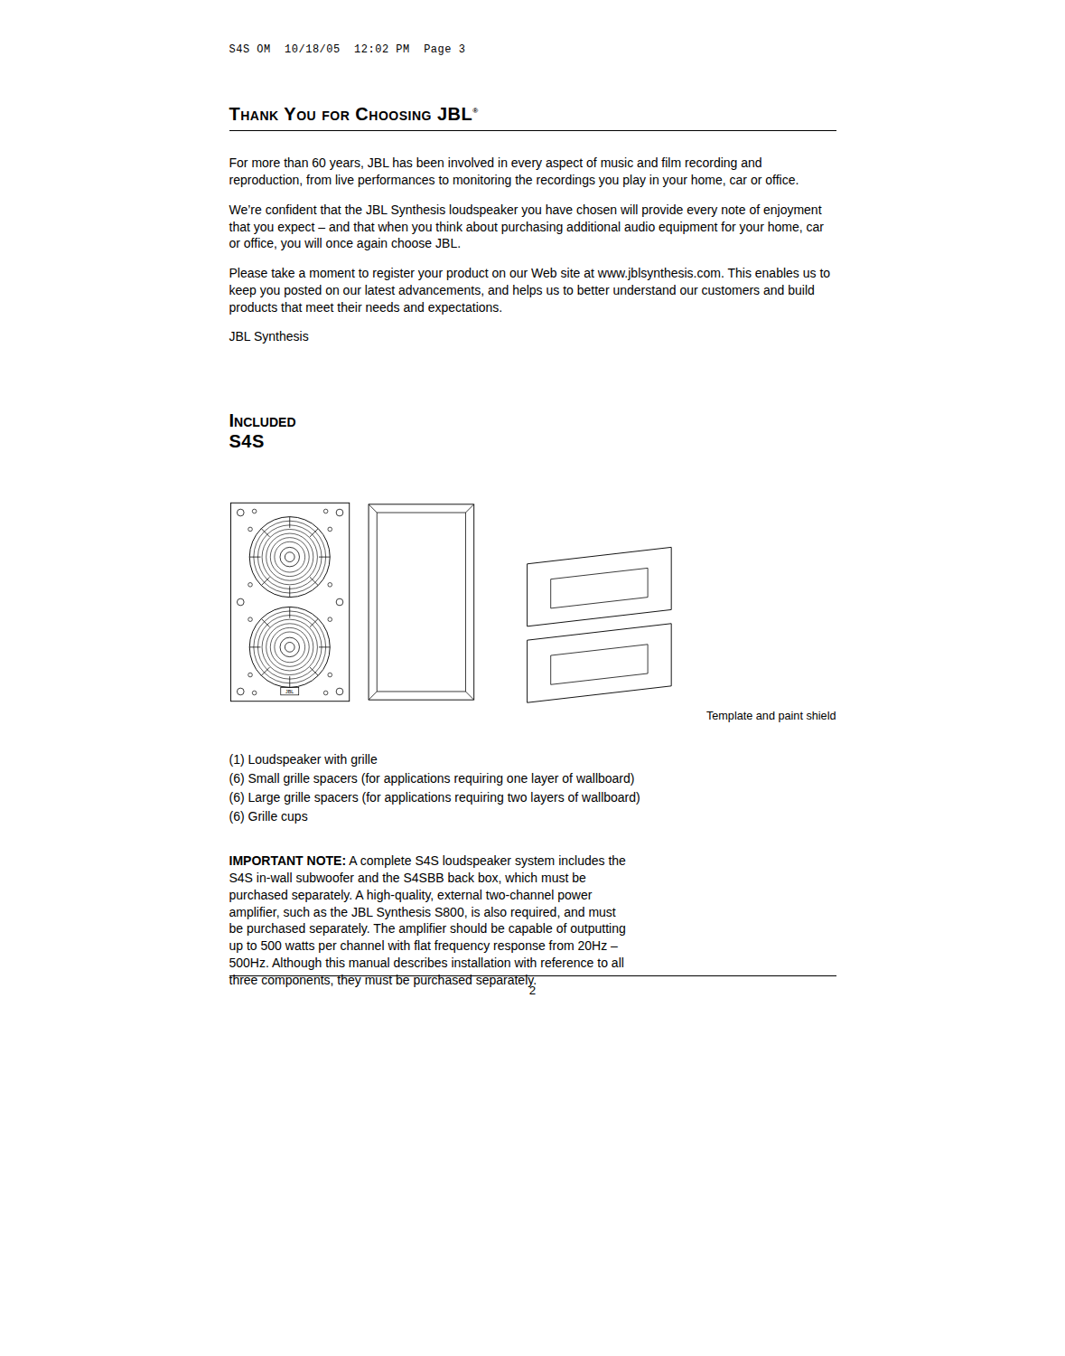S4S OM 10/18/05 12:02 PM Page 3
Thank You for Choosing JBL®
For more than 60 years, JBL has been involved in every aspect of music and film recording and reproduction, from live performances to monitoring the recordings you play in your home, car or office.
We’re confident that the JBL Synthesis loudspeaker you have chosen will provide every note of enjoyment that you expect – and that when you think about purchasing additional audio equipment for your home, car or office, you will once again choose JBL.
Please take a moment to register your product on our Web site at www.jblsynthesis.com. This enables us to keep you posted on our latest advancements, and helps us to better understand our customers and build products that meet their needs and expectations.
JBL Synthesis
Included S4S
JBL
Template and paint shield
(1) Loudspeaker with grille
(6) Small grille spacers (for applications requiring one layer of wallboard)
(6) Large grille spacers (for applications requiring two layers of wallboard)
(6) Grille cups
IMPORTANT NOTE: A complete S4S loudspeaker system includes the S4S in-wall subwoofer and the S4SBB back box, which must be purchased separately. A high-quality, external two-channel power amplifier, such as the JBL Synthesis S800, is also required, and must be purchased separately. The amplifier should be capable of outputting up to 500 watts per channel with flat frequency response from 20Hz – 500Hz. Although this manual describes installation with reference to all three components, they must be purchased separately.
2